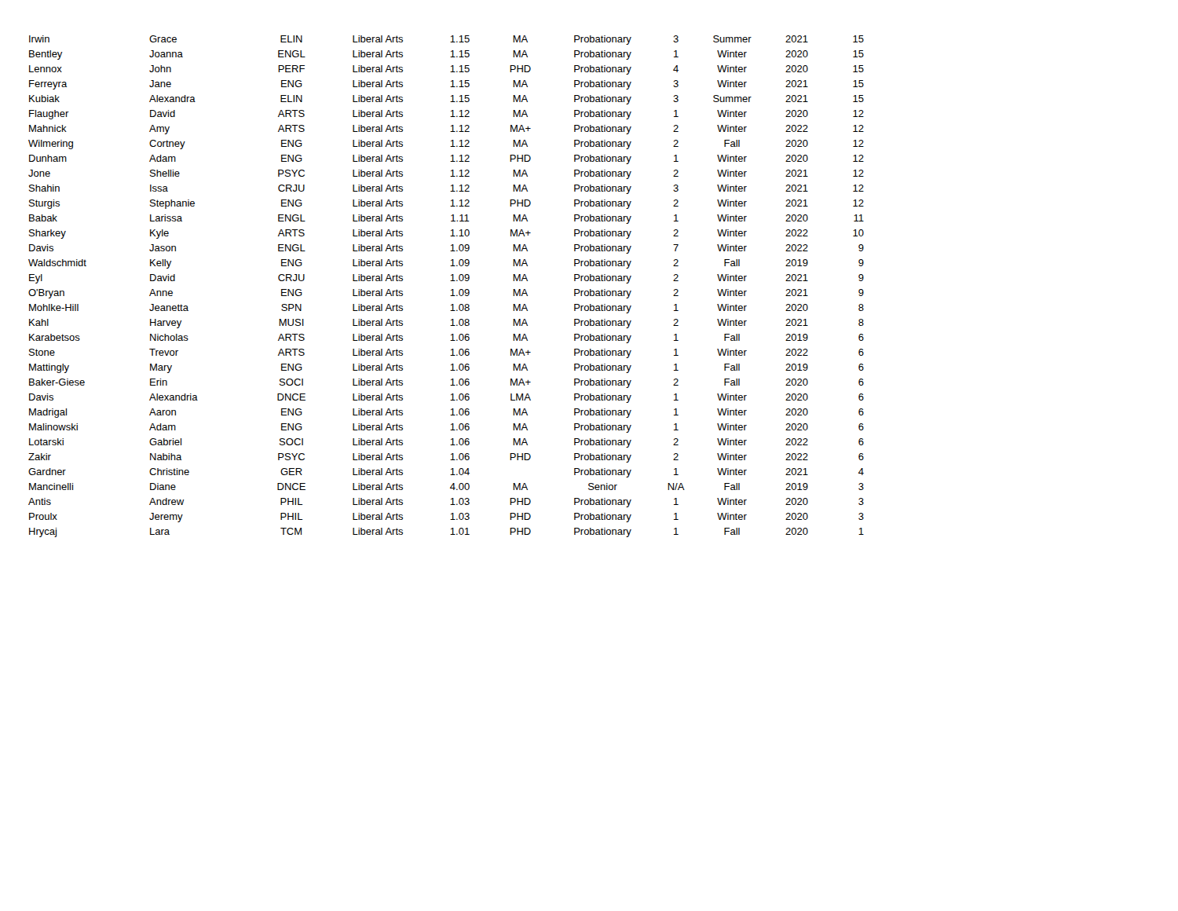| Irwin | Grace | ELIN | Liberal Arts | 1.15 | MA | Probationary | 3 | Summer | 2021 | 15 |
| Bentley | Joanna | ENGL | Liberal Arts | 1.15 | MA | Probationary | 1 | Winter | 2020 | 15 |
| Lennox | John | PERF | Liberal Arts | 1.15 | PHD | Probationary | 4 | Winter | 2020 | 15 |
| Ferreyra | Jane | ENG | Liberal Arts | 1.15 | MA | Probationary | 3 | Winter | 2021 | 15 |
| Kubiak | Alexandra | ELIN | Liberal Arts | 1.15 | MA | Probationary | 3 | Summer | 2021 | 15 |
| Flaugher | David | ARTS | Liberal Arts | 1.12 | MA | Probationary | 1 | Winter | 2020 | 12 |
| Mahnick | Amy | ARTS | Liberal Arts | 1.12 | MA+ | Probationary | 2 | Winter | 2022 | 12 |
| Wilmering | Cortney | ENG | Liberal Arts | 1.12 | MA | Probationary | 2 | Fall | 2020 | 12 |
| Dunham | Adam | ENG | Liberal Arts | 1.12 | PHD | Probationary | 1 | Winter | 2020 | 12 |
| Jone | Shellie | PSYC | Liberal Arts | 1.12 | MA | Probationary | 2 | Winter | 2021 | 12 |
| Shahin | Issa | CRJU | Liberal Arts | 1.12 | MA | Probationary | 3 | Winter | 2021 | 12 |
| Sturgis | Stephanie | ENG | Liberal Arts | 1.12 | PHD | Probationary | 2 | Winter | 2021 | 12 |
| Babak | Larissa | ENGL | Liberal Arts | 1.11 | MA | Probationary | 1 | Winter | 2020 | 11 |
| Sharkey | Kyle | ARTS | Liberal Arts | 1.10 | MA+ | Probationary | 2 | Winter | 2022 | 10 |
| Davis | Jason | ENGL | Liberal Arts | 1.09 | MA | Probationary | 7 | Winter | 2022 | 9 |
| Waldschmidt | Kelly | ENG | Liberal Arts | 1.09 | MA | Probationary | 2 | Fall | 2019 | 9 |
| Eyl | David | CRJU | Liberal Arts | 1.09 | MA | Probationary | 2 | Winter | 2021 | 9 |
| O'Bryan | Anne | ENG | Liberal Arts | 1.09 | MA | Probationary | 2 | Winter | 2021 | 9 |
| Mohlke-Hill | Jeanetta | SPN | Liberal Arts | 1.08 | MA | Probationary | 1 | Winter | 2020 | 8 |
| Kahl | Harvey | MUSI | Liberal Arts | 1.08 | MA | Probationary | 2 | Winter | 2021 | 8 |
| Karabetsos | Nicholas | ARTS | Liberal Arts | 1.06 | MA | Probationary | 1 | Fall | 2019 | 6 |
| Stone | Trevor | ARTS | Liberal Arts | 1.06 | MA+ | Probationary | 1 | Winter | 2022 | 6 |
| Mattingly | Mary | ENG | Liberal Arts | 1.06 | MA | Probationary | 1 | Fall | 2019 | 6 |
| Baker-Giese | Erin | SOCI | Liberal Arts | 1.06 | MA+ | Probationary | 2 | Fall | 2020 | 6 |
| Davis | Alexandria | DNCE | Liberal Arts | 1.06 | LMA | Probationary | 1 | Winter | 2020 | 6 |
| Madrigal | Aaron | ENG | Liberal Arts | 1.06 | MA | Probationary | 1 | Winter | 2020 | 6 |
| Malinowski | Adam | ENG | Liberal Arts | 1.06 | MA | Probationary | 1 | Winter | 2020 | 6 |
| Lotarski | Gabriel | SOCI | Liberal Arts | 1.06 | MA | Probationary | 2 | Winter | 2022 | 6 |
| Zakir | Nabiha | PSYC | Liberal Arts | 1.06 | PHD | Probationary | 2 | Winter | 2022 | 6 |
| Gardner | Christine | GER | Liberal Arts | 1.04 | | Probationary | 1 | Winter | 2021 | 4 |
| Mancinelli | Diane | DNCE | Liberal Arts | 4.00 | MA | Senior | N/A | Fall | 2019 | 3 |
| Antis | Andrew | PHIL | Liberal Arts | 1.03 | PHD | Probationary | 1 | Winter | 2020 | 3 |
| Proulx | Jeremy | PHIL | Liberal Arts | 1.03 | PHD | Probationary | 1 | Winter | 2020 | 3 |
| Hrycaj | Lara | TCM | Liberal Arts | 1.01 | PHD | Probationary | 1 | Fall | 2020 | 1 |